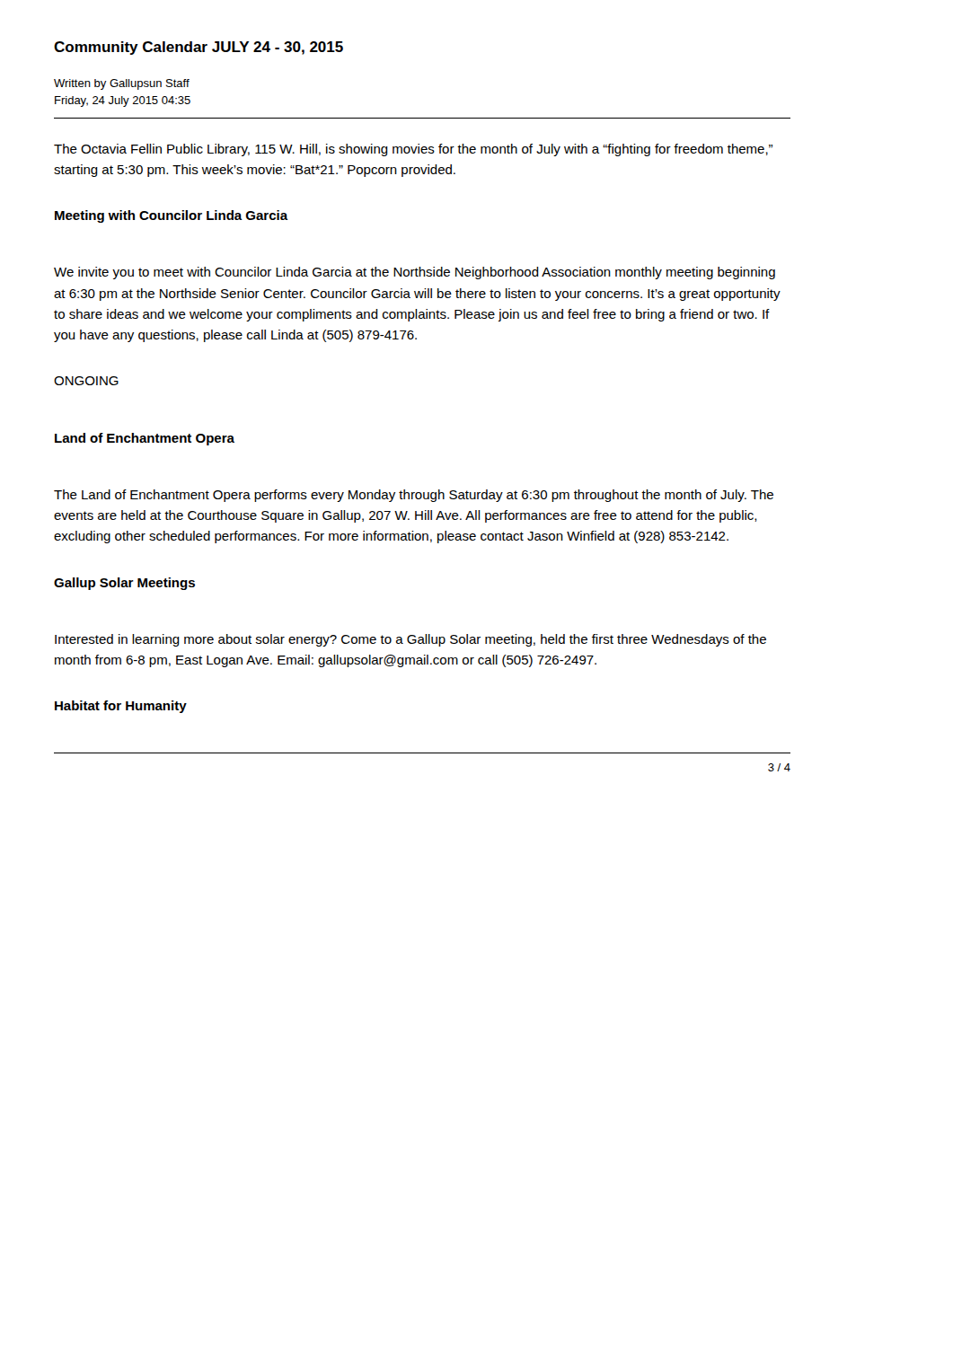Community Calendar JULY 24 - 30, 2015
Written by Gallupsun Staff
Friday, 24 July 2015 04:35
The Octavia Fellin Public Library, 115 W. Hill, is showing movies for the month of July with a “fighting for freedom theme,” starting at 5:30 pm. This week’s movie: “Bat*21.” Popcorn provided.
Meeting with Councilor Linda Garcia
We invite you to meet with Councilor Linda Garcia at the Northside Neighborhood Association monthly meeting beginning at 6:30 pm at the Northside Senior Center. Councilor Garcia will be there to listen to your concerns. It’s a great opportunity to share ideas and we welcome your compliments and complaints. Please join us and feel free to bring a friend or two. If you have any questions, please call Linda at (505) 879-4176.
ONGOING
Land of Enchantment Opera
The Land of Enchantment Opera performs every Monday through Saturday at 6:30 pm throughout the month of July. The events are held at the Courthouse Square in Gallup, 207 W. Hill Ave. All performances are free to attend for the public, excluding other scheduled performances. For more information, please contact Jason Winfield at (928) 853-2142.
Gallup Solar Meetings
Interested in learning more about solar energy? Come to a Gallup Solar meeting, held the first three Wednesdays of the month from 6-8 pm, East Logan Ave. Email: gallupsolar@gmail.com or call (505) 726-2497.
Habitat for Humanity
3 / 4